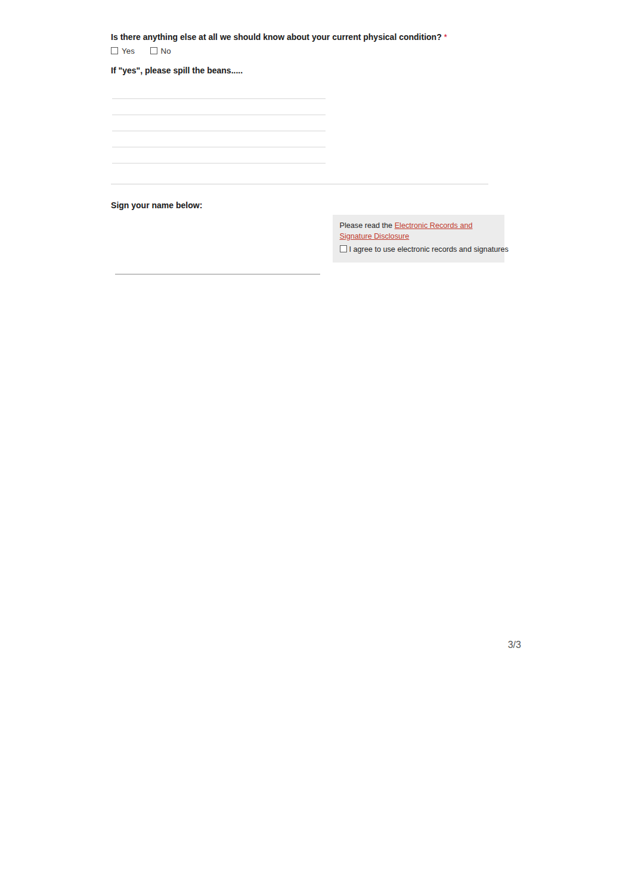Is there anything else at all we should know about your current physical condition? *
Yes No
If "yes", please spill the beans.....
Sign your name below:
Please read the Electronic Records and Signature Disclosure
I agree to use electronic records and signatures
3/3